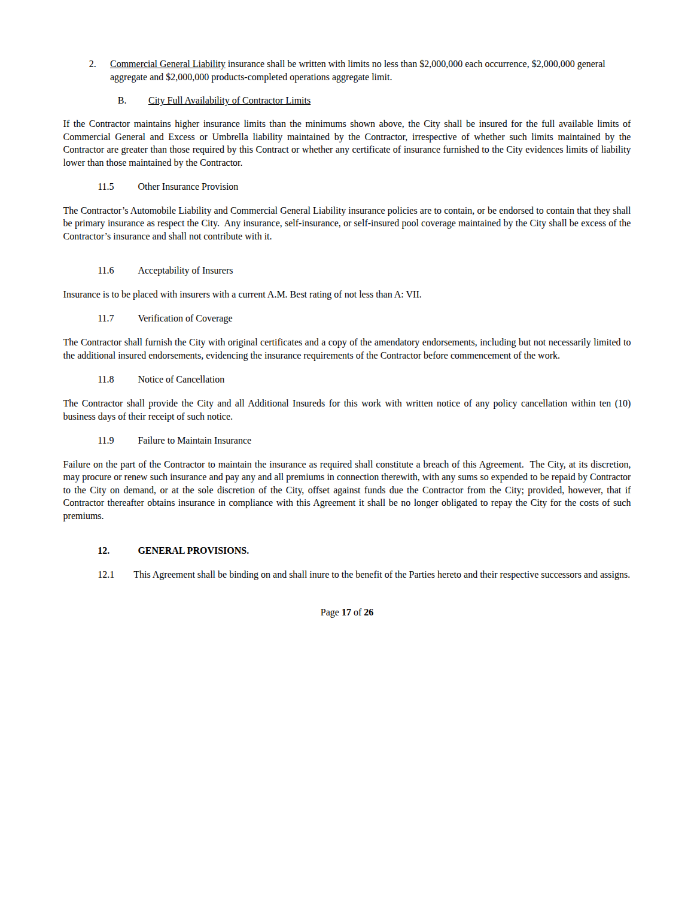2.
Commercial General Liability insurance shall be written with limits no less than $2,000,000 each occurrence, $2,000,000 general aggregate and $2,000,000 products-completed operations aggregate limit.
B.
City Full Availability of Contractor Limits
If the Contractor maintains higher insurance limits than the minimums shown above, the City shall be insured for the full available limits of Commercial General and Excess or Umbrella liability maintained by the Contractor, irrespective of whether such limits maintained by the Contractor are greater than those required by this Contract or whether any certificate of insurance furnished to the City evidences limits of liability lower than those maintained by the Contractor.
11.5
Other Insurance Provision
The Contractor’s Automobile Liability and Commercial General Liability insurance policies are to contain, or be endorsed to contain that they shall be primary insurance as respect the City. Any insurance, self-insurance, or self-insured pool coverage maintained by the City shall be excess of the Contractor’s insurance and shall not contribute with it.
11.6
Acceptability of Insurers
Insurance is to be placed with insurers with a current A.M. Best rating of not less than A: VII.
11.7
Verification of Coverage
The Contractor shall furnish the City with original certificates and a copy of the amendatory endorsements, including but not necessarily limited to the additional insured endorsements, evidencing the insurance requirements of the Contractor before commencement of the work.
11.8
Notice of Cancellation
The Contractor shall provide the City and all Additional Insureds for this work with written notice of any policy cancellation within ten (10) business days of their receipt of such notice.
11.9
Failure to Maintain Insurance
Failure on the part of the Contractor to maintain the insurance as required shall constitute a breach of this Agreement. The City, at its discretion, may procure or renew such insurance and pay any and all premiums in connection therewith, with any sums so expended to be repaid by Contractor to the City on demand, or at the sole discretion of the City, offset against funds due the Contractor from the City; provided, however, that if Contractor thereafter obtains insurance in compliance with this Agreement it shall be no longer obligated to repay the City for the costs of such premiums.
12.
GENERAL PROVISIONS.
12.1 This Agreement shall be binding on and shall inure to the benefit of the Parties hereto and their respective successors and assigns.
Page 17 of 26